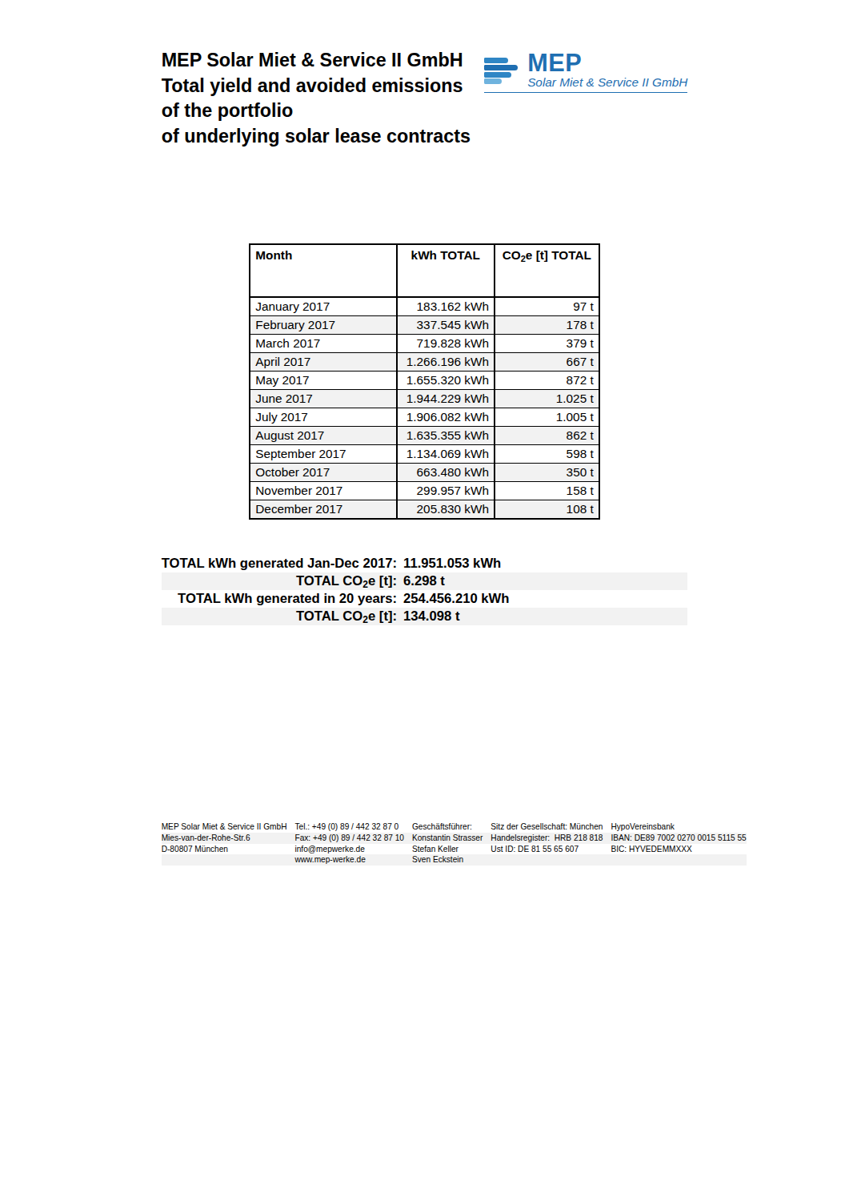MEP Solar Miet & Service II GmbH
Total yield and avoided emissions of the portfolio
of underlying solar lease contracts
MEP
Solar Miet & Service II GmbH
| Month | kWh TOTAL | CO 2 e [t] TOTAL |
| --- | --- | --- |
| January 2017 | 183.162 kWh | 97 t |
| February 2017 | 337.545 kWh | 178 t |
| March 2017 | 719.828 kWh | 379 t |
| April 2017 | 1.266.196 kWh | 667 t |
| May 2017 | 1.655.320 kWh | 872 t |
| June 2017 | 1.944.229 kWh | 1.025 t |
| July 2017 | 1.906.082 kWh | 1.005 t |
| August 2017 | 1.635.355 kWh | 862 t |
| September 2017 | 1.134.069 kWh | 598 t |
| October 2017 | 663.480 kWh | 350 t |
| November 2017 | 299.957 kWh | 158 t |
| December 2017 | 205.830 kWh | 108 t |
| TOTAL kWh generated Jan-Dec 2017: | 11.951.053 kWh |
| TOTAL CO 2 e [t]: | 6.298 t |
| TOTAL kWh generated in 20 years: | 254.456.210 kWh |
| TOTAL CO 2 e [t]: | 134.098 t |
| MEP Solar Miet & Service II GmbH | Tel.: +49 (0) 89 / 442 32 87 0 | Geschäftsführer: | Sitz der Gesellschaft: München | HypoVereinsbank |
| Mies-van-der-Rohe-Str.6 | Fax: +49 (0) 89 / 442 32 87 10 | Konstantin Strasser | Handelsregister: HRB 218 818 | IBAN: DE89 7002 0270 0015 5115 55 |
| D-80807 München | info@mepwerke.de | Stefan Keller | Ust ID: DE 81 55 65 607 | BIC: HYVEDEMMXXX |
| | www.mep-werke.de | Sven Eckstein | | |